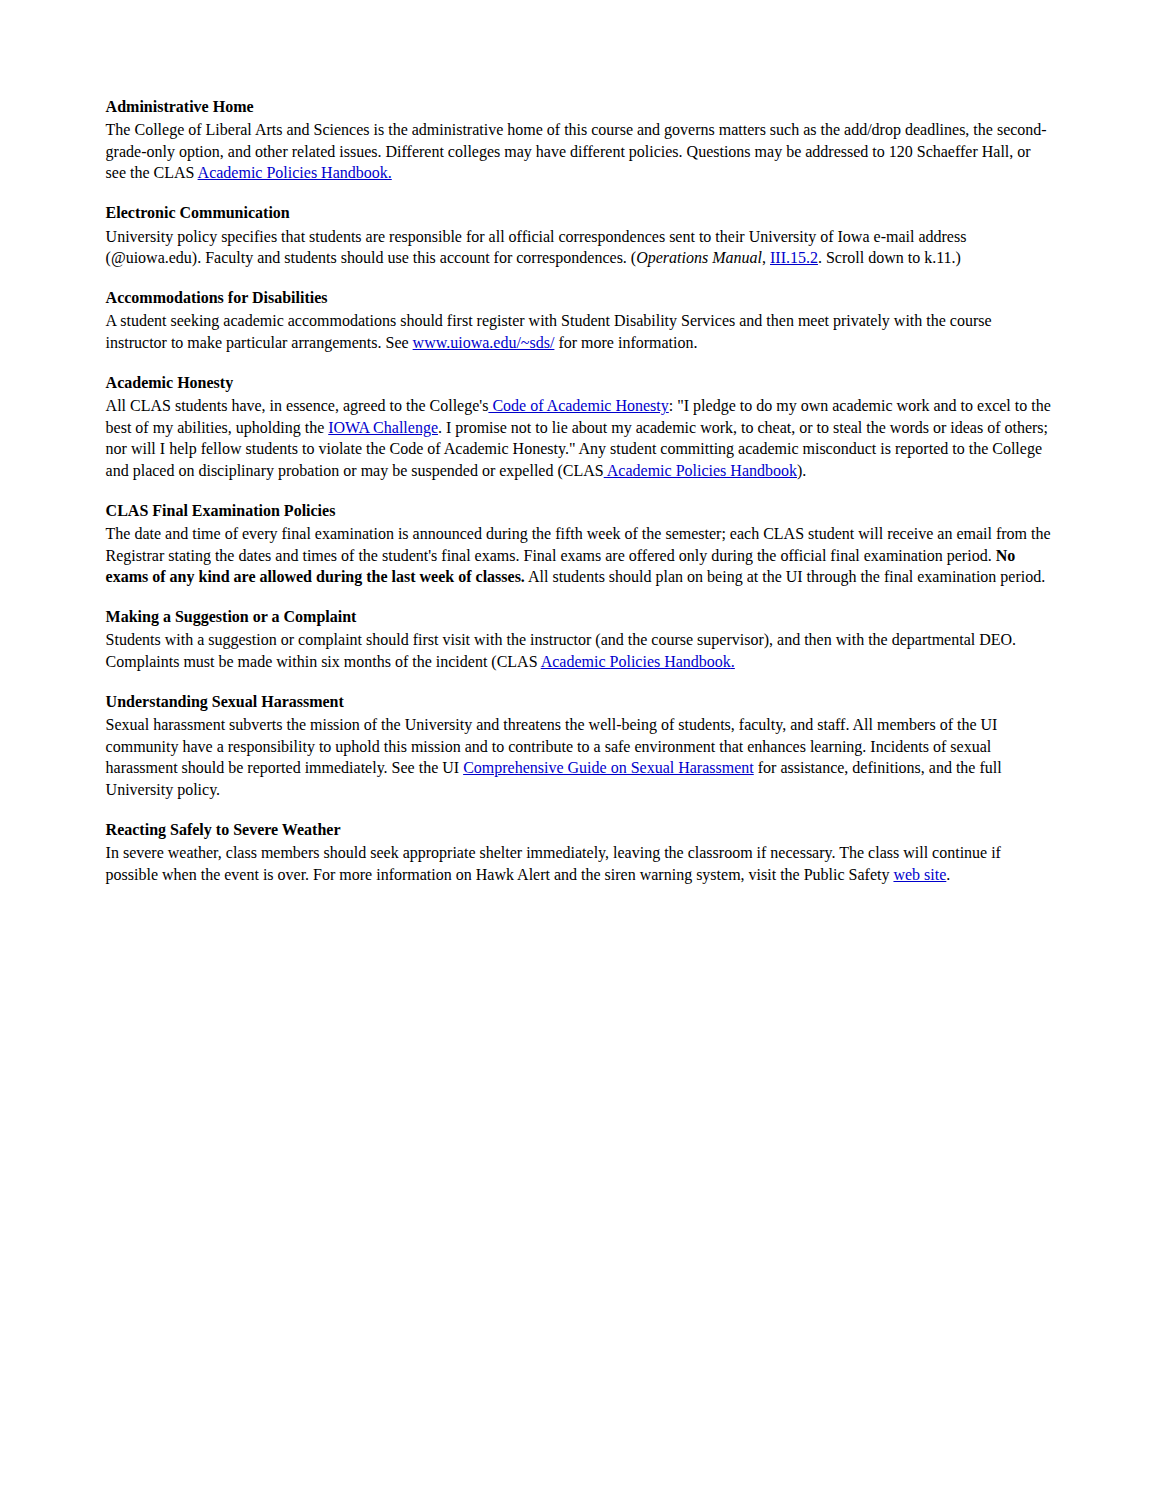Administrative Home
The College of Liberal Arts and Sciences is the administrative home of this course and governs matters such as the add/drop deadlines, the second-grade-only option, and other related issues. Different colleges may have different policies. Questions may be addressed to 120 Schaeffer Hall, or see the CLAS Academic Policies Handbook.
Electronic Communication
University policy specifies that students are responsible for all official correspondences sent to their University of Iowa e-mail address (@uiowa.edu). Faculty and students should use this account for correspondences. (Operations Manual, III.15.2. Scroll down to k.11.)
Accommodations for Disabilities
A student seeking academic accommodations should first register with Student Disability Services and then meet privately with the course instructor to make particular arrangements. See www.uiowa.edu/~sds/ for more information.
Academic Honesty
All CLAS students have, in essence, agreed to the College's Code of Academic Honesty: "I pledge to do my own academic work and to excel to the best of my abilities, upholding the IOWA Challenge. I promise not to lie about my academic work, to cheat, or to steal the words or ideas of others; nor will I help fellow students to violate the Code of Academic Honesty." Any student committing academic misconduct is reported to the College and placed on disciplinary probation or may be suspended or expelled (CLAS Academic Policies Handbook).
CLAS Final Examination Policies
The date and time of every final examination is announced during the fifth week of the semester; each CLAS student will receive an email from the Registrar stating the dates and times of the student's final exams. Final exams are offered only during the official final examination period. No exams of any kind are allowed during the last week of classes. All students should plan on being at the UI through the final examination period.
Making a Suggestion or a Complaint
Students with a suggestion or complaint should first visit with the instructor (and the course supervisor), and then with the departmental DEO. Complaints must be made within six months of the incident (CLAS Academic Policies Handbook.
Understanding Sexual Harassment
Sexual harassment subverts the mission of the University and threatens the well-being of students, faculty, and staff. All members of the UI community have a responsibility to uphold this mission and to contribute to a safe environment that enhances learning. Incidents of sexual harassment should be reported immediately. See the UI Comprehensive Guide on Sexual Harassment for assistance, definitions, and the full University policy.
Reacting Safely to Severe Weather
In severe weather, class members should seek appropriate shelter immediately, leaving the classroom if necessary. The class will continue if possible when the event is over. For more information on Hawk Alert and the siren warning system, visit the Public Safety web site.